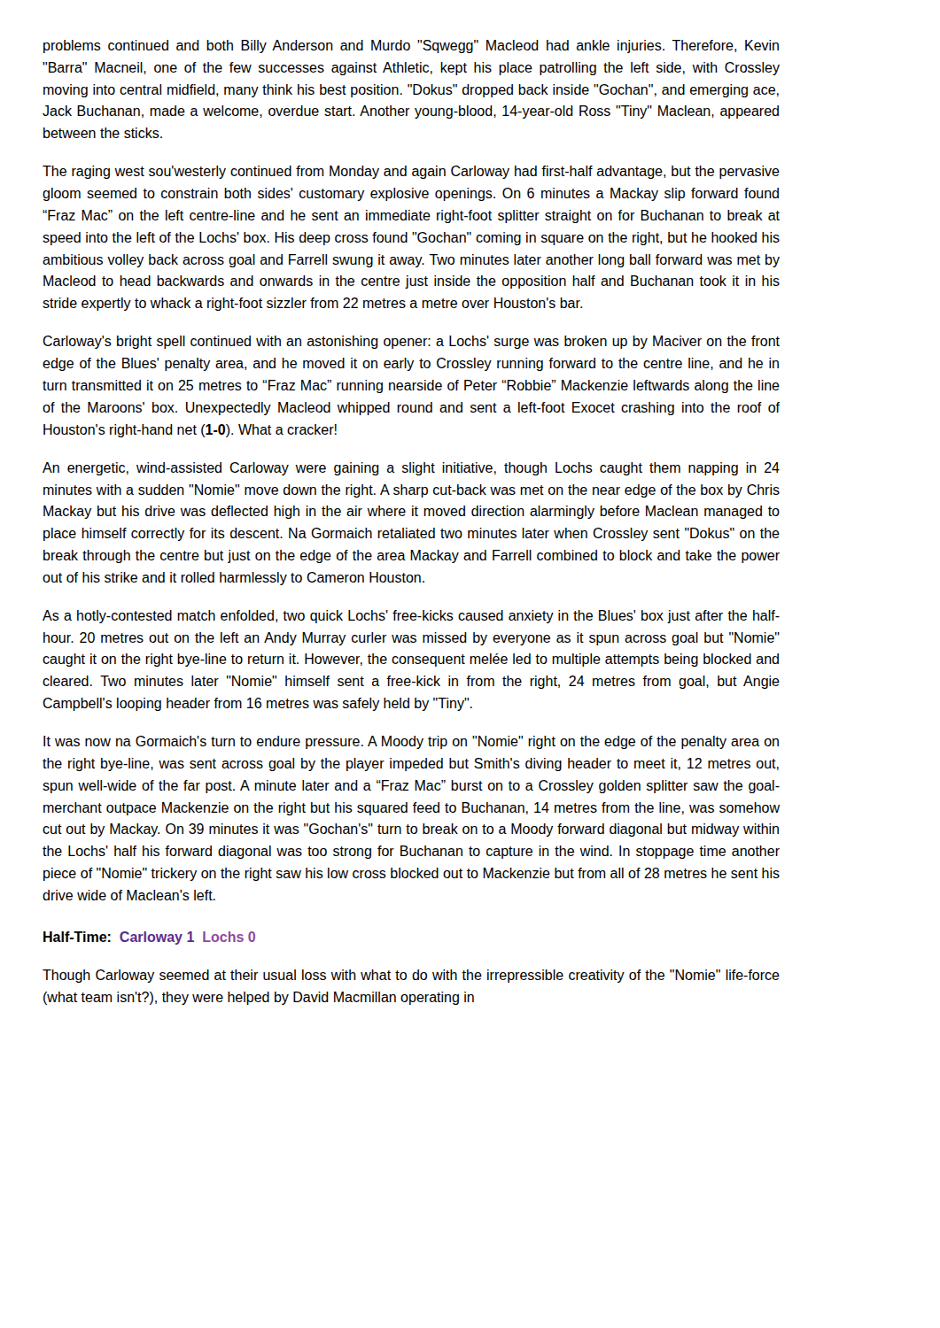problems continued and both Billy Anderson and Murdo "Sqwegg" Macleod had ankle injuries. Therefore, Kevin "Barra" Macneil, one of the few successes against Athletic, kept his place patrolling the left side, with Crossley moving into central midfield, many think his best position. "Dokus" dropped back inside "Gochan", and emerging ace, Jack Buchanan, made a welcome, overdue start. Another young-blood, 14-year-old Ross "Tiny" Maclean, appeared between the sticks.
The raging west sou'westerly continued from Monday and again Carloway had first-half advantage, but the pervasive gloom seemed to constrain both sides' customary explosive openings. On 6 minutes a Mackay slip forward found “Fraz Mac” on the left centre-line and he sent an immediate right-foot splitter straight on for Buchanan to break at speed into the left of the Lochs' box. His deep cross found "Gochan" coming in square on the right, but he hooked his ambitious volley back across goal and Farrell swung it away. Two minutes later another long ball forward was met by Macleod to head backwards and onwards in the centre just inside the opposition half and Buchanan took it in his stride expertly to whack a right-foot sizzler from 22 metres a metre over Houston's bar.
Carloway's bright spell continued with an astonishing opener: a Lochs' surge was broken up by Maciver on the front edge of the Blues' penalty area, and he moved it on early to Crossley running forward to the centre line, and he in turn transmitted it on 25 metres to “Fraz Mac” running nearside of Peter “Robbie” Mackenzie leftwards along the line of the Maroons' box. Unexpectedly Macleod whipped round and sent a left-foot Exocet crashing into the roof of Houston's right-hand net (1-0). What a cracker!
An energetic, wind-assisted Carloway were gaining a slight initiative, though Lochs caught them napping in 24 minutes with a sudden "Nomie" move down the right. A sharp cut-back was met on the near edge of the box by Chris Mackay but his drive was deflected high in the air where it moved direction alarmingly before Maclean managed to place himself correctly for its descent. Na Gormaich retaliated two minutes later when Crossley sent "Dokus" on the break through the centre but just on the edge of the area Mackay and Farrell combined to block and take the power out of his strike and it rolled harmlessly to Cameron Houston.
As a hotly-contested match enfolded, two quick Lochs' free-kicks caused anxiety in the Blues' box just after the half-hour. 20 metres out on the left an Andy Murray curler was missed by everyone as it spun across goal but "Nomie" caught it on the right bye-line to return it. However, the consequent melée led to multiple attempts being blocked and cleared. Two minutes later "Nomie" himself sent a free-kick in from the right, 24 metres from goal, but Angie Campbell's looping header from 16 metres was safely held by "Tiny".
It was now na Gormaich's turn to endure pressure. A Moody trip on "Nomie" right on the edge of the penalty area on the right bye-line, was sent across goal by the player impeded but Smith's diving header to meet it, 12 metres out, spun well-wide of the far post. A minute later and a “Fraz Mac” burst on to a Crossley golden splitter saw the goal-merchant outpace Mackenzie on the right but his squared feed to Buchanan, 14 metres from the line, was somehow cut out by Mackay. On 39 minutes it was "Gochan's" turn to break on to a Moody forward diagonal but midway within the Lochs' half his forward diagonal was too strong for Buchanan to capture in the wind. In stoppage time another piece of "Nomie" trickery on the right saw his low cross blocked out to Mackenzie but from all of 28 metres he sent his drive wide of Maclean's left.
Half-Time: Carloway 1 Lochs 0
Though Carloway seemed at their usual loss with what to do with the irrepressible creativity of the "Nomie" life-force (what team isn't?), they were helped by David Macmillan operating in